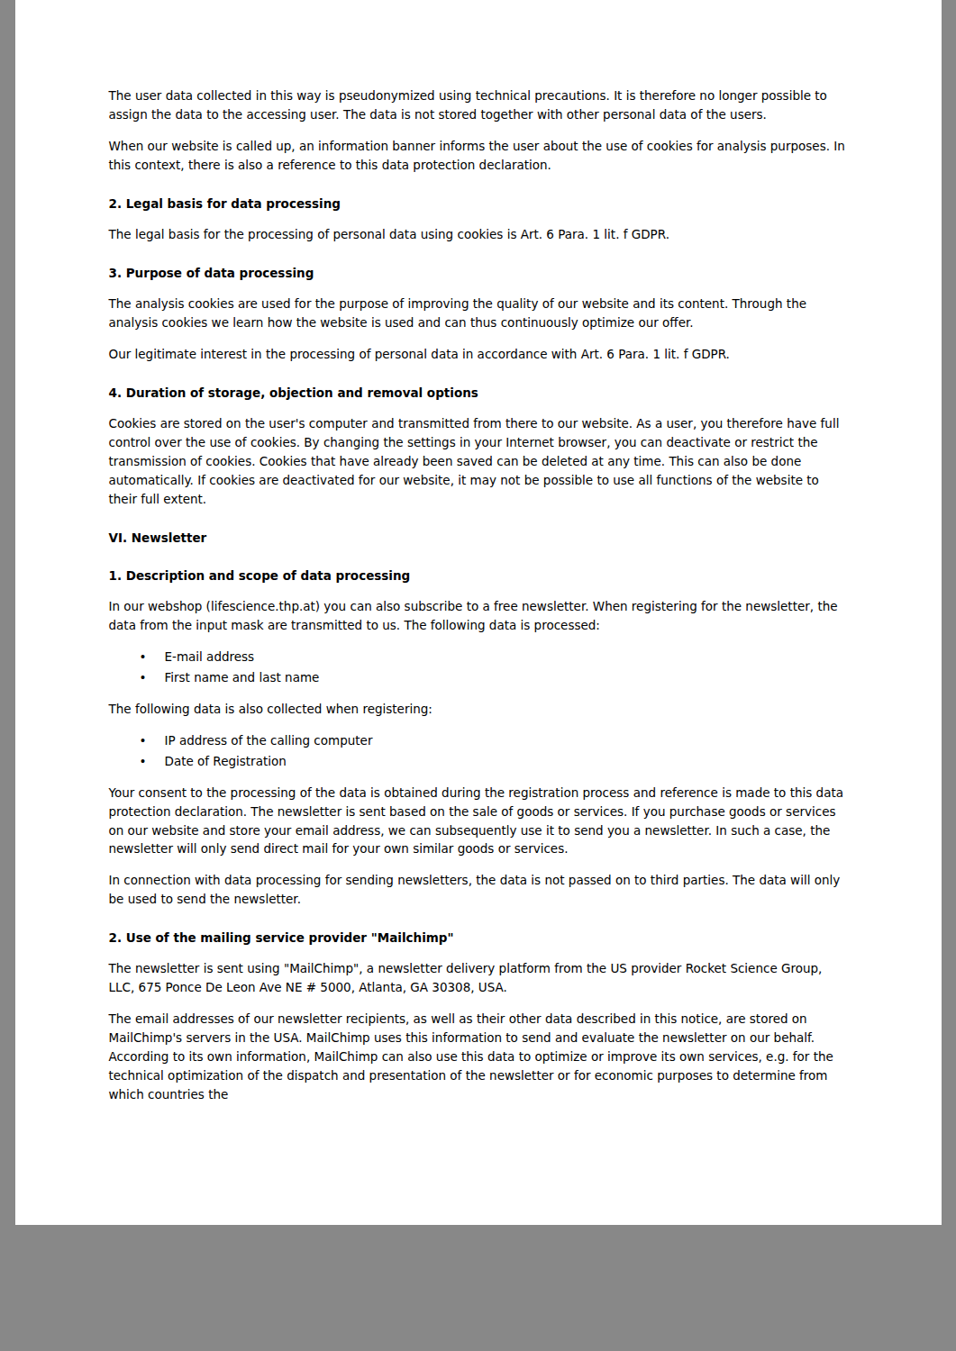The user data collected in this way is pseudonymized using technical precautions. It is therefore no longer possible to assign the data to the accessing user. The data is not stored together with other personal data of the users.
When our website is called up, an information banner informs the user about the use of cookies for analysis purposes. In this context, there is also a reference to this data protection declaration.
2. Legal basis for data processing
The legal basis for the processing of personal data using cookies is Art. 6 Para. 1 lit. f GDPR.
3. Purpose of data processing
The analysis cookies are used for the purpose of improving the quality of our website and its content. Through the analysis cookies we learn how the website is used and can thus continuously optimize our offer.
Our legitimate interest in the processing of personal data in accordance with Art. 6 Para. 1 lit. f GDPR.
4. Duration of storage, objection and removal options
Cookies are stored on the user's computer and transmitted from there to our website. As a user, you therefore have full control over the use of cookies. By changing the settings in your Internet browser, you can deactivate or restrict the transmission of cookies. Cookies that have already been saved can be deleted at any time. This can also be done automatically. If cookies are deactivated for our website, it may not be possible to use all functions of the website to their full extent.
VI. Newsletter
1. Description and scope of data processing
In our webshop (lifescience.thp.at) you can also subscribe to a free newsletter. When registering for the newsletter, the data from the input mask are transmitted to us. The following data is processed:
E-mail address
First name and last name
The following data is also collected when registering:
IP address of the calling computer
Date of Registration
Your consent to the processing of the data is obtained during the registration process and reference is made to this data protection declaration. The newsletter is sent based on the sale of goods or services. If you purchase goods or services on our website and store your email address, we can subsequently use it to send you a newsletter. In such a case, the newsletter will only send direct mail for your own similar goods or services.
In connection with data processing for sending newsletters, the data is not passed on to third parties. The data will only be used to send the newsletter.
2. Use of the mailing service provider "Mailchimp"
The newsletter is sent using "MailChimp", a newsletter delivery platform from the US provider Rocket Science Group, LLC, 675 Ponce De Leon Ave NE # 5000, Atlanta, GA 30308, USA.
The email addresses of our newsletter recipients, as well as their other data described in this notice, are stored on MailChimp's servers in the USA. MailChimp uses this information to send and evaluate the newsletter on our behalf. According to its own information, MailChimp can also use this data to optimize or improve its own services, e.g. for the technical optimization of the dispatch and presentation of the newsletter or for economic purposes to determine from which countries the